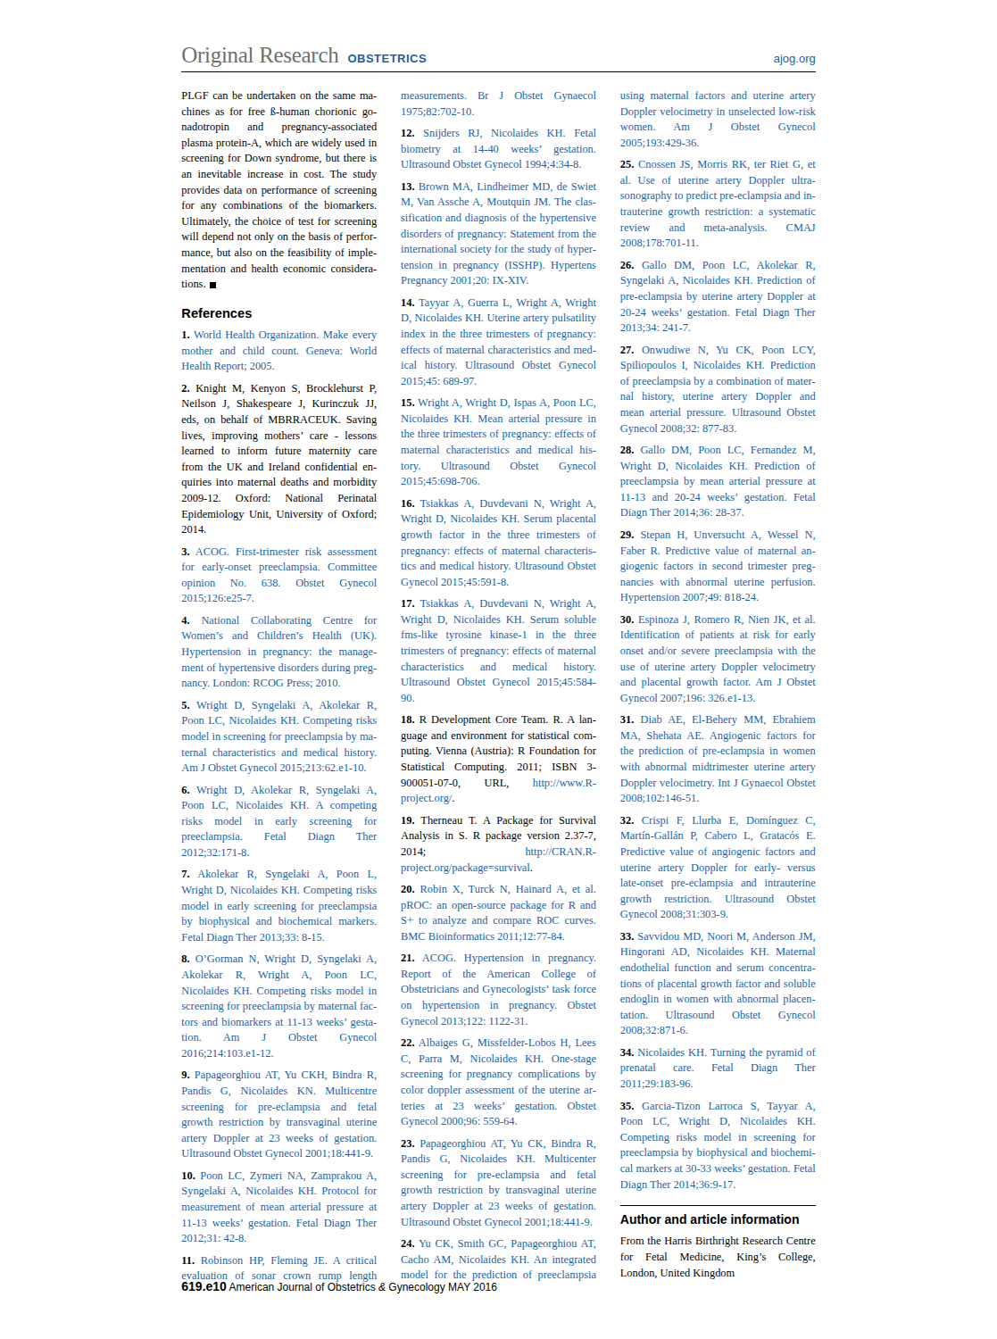Original Research OBSTETRICS
ajog.org
PLGF can be undertaken on the same machines as for free ß-human chorionic gonadotropin and pregnancy-associated plasma protein-A, which are widely used in screening for Down syndrome, but there is an inevitable increase in cost. The study provides data on performance of screening for any combinations of the biomarkers. Ultimately, the choice of test for screening will depend not only on the basis of performance, but also on the feasibility of implementation and health economic considerations.
References
1. World Health Organization. Make every mother and child count. Geneva: World Health Report; 2005.
2. Knight M, Kenyon S, Brocklehurst P, Neilson J, Shakespeare J, Kurinczuk JJ, eds, on behalf of MBRRACEUK. Saving lives, improving mothers’ care - lessons learned to inform future maternity care from the UK and Ireland confidential enquiries into maternal deaths and morbidity 2009-12. Oxford: National Perinatal Epidemiology Unit, University of Oxford; 2014.
3. ACOG. First-trimester risk assessment for early-onset preeclampsia. Committee opinion No. 638. Obstet Gynecol 2015;126:e25-7.
4. National Collaborating Centre for Women’s and Children’s Health (UK). Hypertension in pregnancy: the management of hypertensive disorders during pregnancy. London: RCOG Press; 2010.
5. Wright D, Syngelaki A, Akolekar R, Poon LC, Nicolaides KH. Competing risks model in screening for preeclampsia by maternal characteristics and medical history. Am J Obstet Gynecol 2015;213:62.e1-10.
6. Wright D, Akolekar R, Syngelaki A, Poon LC, Nicolaides KH. A competing risks model in early screening for preeclampsia. Fetal Diagn Ther 2012;32:171-8.
7. Akolekar R, Syngelaki A, Poon L, Wright D, Nicolaides KH. Competing risks model in early screening for preeclampsia by biophysical and biochemical markers. Fetal Diagn Ther 2013;33: 8-15.
8. O’Gorman N, Wright D, Syngelaki A, Akolekar R, Wright A, Poon LC, Nicolaides KH. Competing risks model in screening for preeclampsia by maternal factors and biomarkers at 11-13 weeks’ gestation. Am J Obstet Gynecol 2016;214:103.e1-12.
9. Papageorghiou AT, Yu CKH, Bindra R, Pandis G, Nicolaides KN. Multicentre screening for pre-eclampsia and fetal growth restriction by transvaginal uterine artery Doppler at 23 weeks of gestation. Ultrasound Obstet Gynecol 2001;18:441-9.
10. Poon LC, Zymeri NA, Zamprakou A, Syngelaki A, Nicolaides KH. Protocol for measurement of mean arterial pressure at 11-13 weeks’ gestation. Fetal Diagn Ther 2012;31: 42-8.
11. Robinson HP, Fleming JE. A critical evaluation of sonar crown rump length measurements. Br J Obstet Gynaecol 1975;82:702-10.
12. Snijders RJ, Nicolaides KH. Fetal biometry at 14-40 weeks’ gestation. Ultrasound Obstet Gynecol 1994;4:34-8.
13. Brown MA, Lindheimer MD, de Swiet M, Van Assche A, Moutquin JM. The classification and diagnosis of the hypertensive disorders of pregnancy: Statement from the international society for the study of hypertension in pregnancy (ISSHP). Hypertens Pregnancy 2001;20: IX-XIV.
14. Tayyar A, Guerra L, Wright A, Wright D, Nicolaides KH. Uterine artery pulsatility index in the three trimesters of pregnancy: effects of maternal characteristics and medical history. Ultrasound Obstet Gynecol 2015;45: 689-97.
15. Wright A, Wright D, Ispas A, Poon LC, Nicolaides KH. Mean arterial pressure in the three trimesters of pregnancy: effects of maternal characteristics and medical history. Ultrasound Obstet Gynecol 2015;45:698-706.
16. Tsiakkas A, Duvdevani N, Wright A, Wright D, Nicolaides KH. Serum placental growth factor in the three trimesters of pregnancy: effects of maternal characteristics and medical history. Ultrasound Obstet Gynecol 2015;45:591-8.
17. Tsiakkas A, Duvdevani N, Wright A, Wright D, Nicolaides KH. Serum soluble fms-like tyrosine kinase-1 in the three trimesters of pregnancy: effects of maternal characteristics and medical history. Ultrasound Obstet Gynecol 2015;45:584-90.
18. R Development Core Team. R. A language and environment for statistical computing. Vienna (Austria): R Foundation for Statistical Computing. 2011; ISBN 3-900051-07-0, URL, http://www.R-project.org/.
19. Therneau T. A Package for Survival Analysis in S. R package version 2.37-7, 2014; http://CRAN.R-project.org/package=survival.
20. Robin X, Turck N, Hainard A, et al. pROC: an open-source package for R and S+ to analyze and compare ROC curves. BMC Bioinformatics 2011;12:77-84.
21. ACOG. Hypertension in pregnancy. Report of the American College of Obstetricians and Gynecologists’ task force on hypertension in pregnancy. Obstet Gynecol 2013;122: 1122-31.
22. Albaiges G, Missfelder-Lobos H, Lees C, Parra M, Nicolaides KH. One-stage screening for pregnancy complications by color doppler assessment of the uterine arteries at 23 weeks’ gestation. Obstet Gynecol 2000;96: 559-64.
23. Papageorghiou AT, Yu CK, Bindra R, Pandis G, Nicolaides KH. Multicenter screening for pre-eclampsia and fetal growth restriction by transvaginal uterine artery Doppler at 23 weeks of gestation. Ultrasound Obstet Gynecol 2001;18:441-9.
24. Yu CK, Smith GC, Papageorghiou AT, Cacho AM, Nicolaides KH. An integrated model for the prediction of preeclampsia using maternal factors and uterine artery Doppler velocimetry in unselected low-risk women. Am J Obstet Gynecol 2005;193:429-36.
25. Cnossen JS, Morris RK, ter Riet G, et al. Use of uterine artery Doppler ultrasonography to predict pre-eclampsia and intrauterine growth restriction: a systematic review and meta-analysis. CMAJ 2008;178:701-11.
26. Gallo DM, Poon LC, Akolekar R, Syngelaki A, Nicolaides KH. Prediction of pre-eclampsia by uterine artery Doppler at 20-24 weeks’ gestation. Fetal Diagn Ther 2013;34: 241-7.
27. Onwudiwe N, Yu CK, Poon LCY, Spiliopoulos I, Nicolaides KH. Prediction of preeclampsia by a combination of maternal history, uterine artery Doppler and mean arterial pressure. Ultrasound Obstet Gynecol 2008;32: 877-83.
28. Gallo DM, Poon LC, Fernandez M, Wright D, Nicolaides KH. Prediction of preeclampsia by mean arterial pressure at 11-13 and 20-24 weeks’ gestation. Fetal Diagn Ther 2014;36: 28-37.
29. Stepan H, Unversucht A, Wessel N, Faber R. Predictive value of maternal angiogenic factors in second trimester pregnancies with abnormal uterine perfusion. Hypertension 2007;49: 818-24.
30. Espinoza J, Romero R, Nien JK, et al. Identification of patients at risk for early onset and/or severe preeclampsia with the use of uterine artery Doppler velocimetry and placental growth factor. Am J Obstet Gynecol 2007;196: 326.e1-13.
31. Diab AE, El-Behery MM, Ebrahiem MA, Shehata AE. Angiogenic factors for the prediction of pre-eclampsia in women with abnormal midtrimester uterine artery Doppler velocimetry. Int J Gynaecol Obstet 2008;102:146-51.
32. Crispi F, Llurba E, Domínguez C, Martín-Gallán P, Cabero L, Gratacós E. Predictive value of angiogenic factors and uterine artery Doppler for early- versus late-onset pre-eclampsia and intrauterine growth restriction. Ultrasound Obstet Gynecol 2008;31:303-9.
33. Savvidou MD, Noori M, Anderson JM, Hingorani AD, Nicolaides KH. Maternal endothelial function and serum concentrations of placental growth factor and soluble endoglin in women with abnormal placentation. Ultrasound Obstet Gynecol 2008;32:871-6.
34. Nicolaides KH. Turning the pyramid of prenatal care. Fetal Diagn Ther 2011;29:183-96.
35. Garcia-Tizon Larroca S, Tayyar A, Poon LC, Wright D, Nicolaides KH. Competing risks model in screening for preeclampsia by biophysical and biochemical markers at 30-33 weeks’ gestation. Fetal Diagn Ther 2014;36:9-17.
Author and article information
From the Harris Birthright Research Centre for Fetal Medicine, King’s College, London, United Kingdom
619.e10 American Journal of Obstetrics & Gynecology MAY 2016